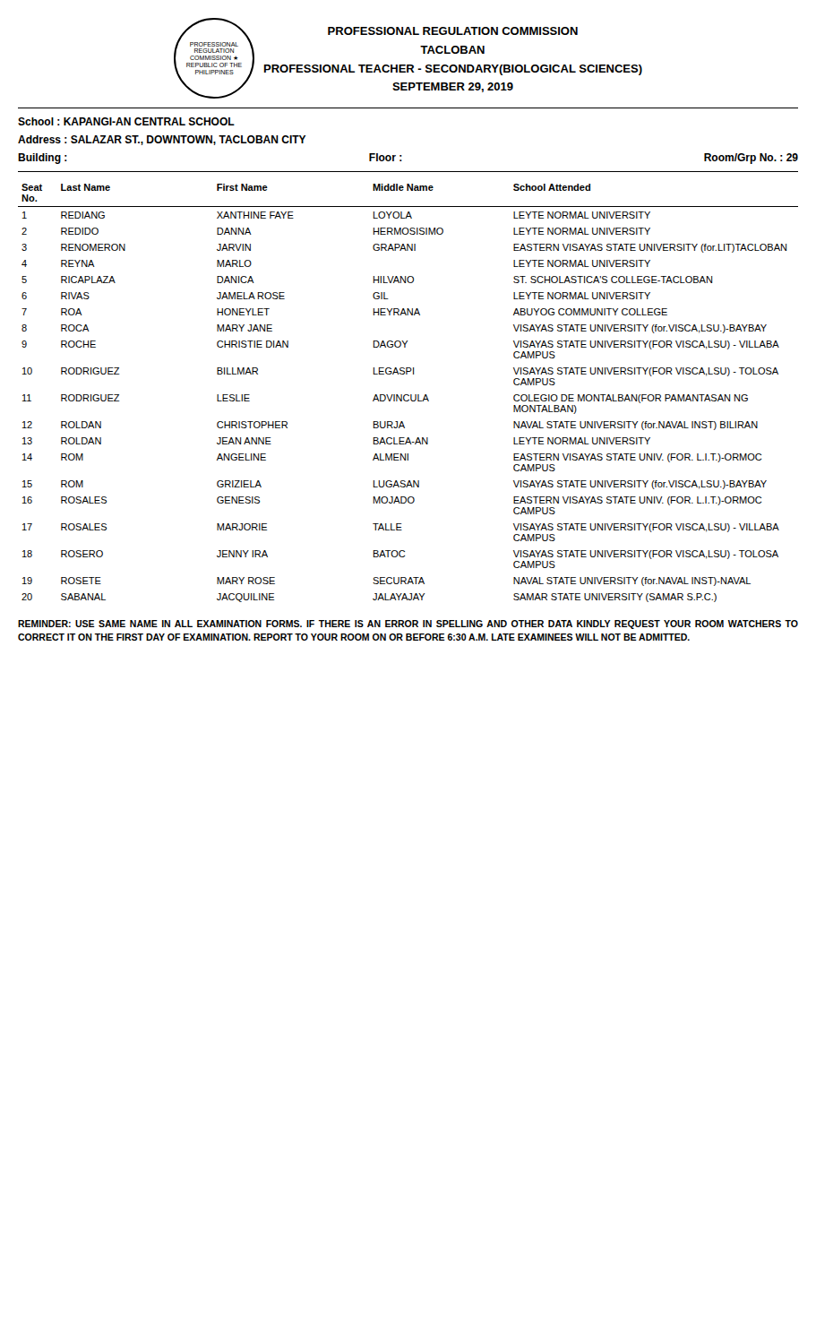PROFESSIONAL REGULATION COMMISSION ★ REPUBLIC OF THE PHILIPPINES
PROFESSIONAL REGULATION COMMISSION
TACLOBAN
PROFESSIONAL TEACHER - SECONDARY(BIOLOGICAL SCIENCES)
SEPTEMBER 29, 2019
School : KAPANGI-AN CENTRAL SCHOOL
Address : SALAZAR ST., DOWNTOWN, TACLOBAN CITY
Building : Floor : Room/Grp No. : 29
| Seat No. | Last Name | First Name | Middle Name | School Attended |
| --- | --- | --- | --- | --- |
| 1 | REDIANG | XANTHINE FAYE | LOYOLA | LEYTE NORMAL UNIVERSITY |
| 2 | REDIDO | DANNA | HERMOSISIMO | LEYTE NORMAL UNIVERSITY |
| 3 | RENOMERON | JARVIN | GRAPANI | EASTERN VISAYAS STATE UNIVERSITY (for.LIT)TACLOBAN |
| 4 | REYNA | MARLO | | LEYTE NORMAL UNIVERSITY |
| 5 | RICAPLAZA | DANICA | HILVANO | ST. SCHOLASTICA'S COLLEGE-TACLOBAN |
| 6 | RIVAS | JAMELA ROSE | GIL | LEYTE NORMAL UNIVERSITY |
| 7 | ROA | HONEYLET | HEYRANA | ABUYOG COMMUNITY COLLEGE |
| 8 | ROCA | MARY JANE | | VISAYAS STATE UNIVERSITY (for.VISCA,LSU.)-BAYBAY |
| 9 | ROCHE | CHRISTIE DIAN | DAGOY | VISAYAS STATE UNIVERSITY(FOR VISCA,LSU) - VILLABA CAMPUS |
| 10 | RODRIGUEZ | BILLMAR | LEGASPI | VISAYAS STATE UNIVERSITY(FOR VISCA,LSU) - TOLOSA CAMPUS |
| 11 | RODRIGUEZ | LESLIE | ADVINCULA | COLEGIO DE MONTALBAN(FOR PAMANTASAN NG MONTALBAN) |
| 12 | ROLDAN | CHRISTOPHER | BURJA | NAVAL STATE UNIVERSITY (for.NAVAL INST) BILIRAN |
| 13 | ROLDAN | JEAN ANNE | BACLEA-AN | LEYTE NORMAL UNIVERSITY |
| 14 | ROM | ANGELINE | ALMENI | EASTERN VISAYAS STATE UNIV. (FOR. L.I.T.)-ORMOC CAMPUS |
| 15 | ROM | GRIZIELA | LUGASAN | VISAYAS STATE UNIVERSITY (for.VISCA,LSU.)-BAYBAY |
| 16 | ROSALES | GENESIS | MOJADO | EASTERN VISAYAS STATE UNIV. (FOR. L.I.T.)-ORMOC CAMPUS |
| 17 | ROSALES | MARJORIE | TALLE | VISAYAS STATE UNIVERSITY(FOR VISCA,LSU) - VILLABA CAMPUS |
| 18 | ROSERO | JENNY IRA | BATOC | VISAYAS STATE UNIVERSITY(FOR VISCA,LSU) - TOLOSA CAMPUS |
| 19 | ROSETE | MARY ROSE | SECURATA | NAVAL STATE UNIVERSITY (for.NAVAL INST)-NAVAL |
| 20 | SABANAL | JACQUILINE | JALAYAJAY | SAMAR STATE UNIVERSITY (SAMAR S.P.C.) |
REMINDER: USE SAME NAME IN ALL EXAMINATION FORMS. IF THERE IS AN ERROR IN SPELLING AND OTHER DATA KINDLY REQUEST YOUR ROOM WATCHERS TO CORRECT IT ON THE FIRST DAY OF EXAMINATION. REPORT TO YOUR ROOM ON OR BEFORE 6:30 A.M. LATE EXAMINEES WILL NOT BE ADMITTED.